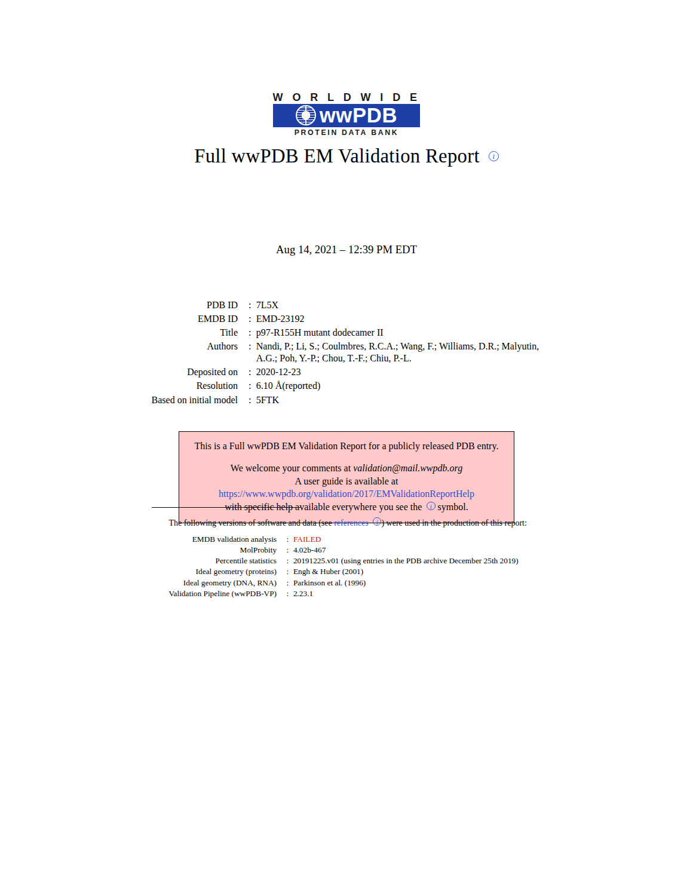W O R L D W I D E
wwPDB
PROTEIN DATA BANK
Full wwPDB EM Validation Report i
Aug 14, 2021 – 12:39 PM EDT
| PDB ID | : | 7L5X |
| EMDB ID | : | EMD-23192 |
| Title | : | p97-R155H mutant dodecamer II |
| Authors | : | Nandi, P.; Li, S.; Coulmbres, R.C.A.; Wang, F.; Williams, D.R.; Malyutin, A.G.; Poh, Y.-P.; Chou, T.-F.; Chiu, P.-L. |
| Deposited on | : | 2020-12-23 |
| Resolution | : | 6.10 Å(reported) |
| Based on initial model | : | 5FTK |
This is a Full wwPDB EM Validation Report for a publicly released PDB entry.
We welcome your comments at validation@mail.wwpdb.org
A user guide is available at
https://www.wwpdb.org/validation/2017/EMValidationReportHelp
with specific help available everywhere you see the i symbol.
The following versions of software and data (see references i) were used in the production of this report:
| EMDB validation analysis | : | FAILED |
| MolProbity | : | 4.02b-467 |
| Percentile statistics | : | 20191225.v01 (using entries in the PDB archive December 25th 2019) |
| Ideal geometry (proteins) | : | Engh & Huber (2001) |
| Ideal geometry (DNA, RNA) | : | Parkinson et al. (1996) |
| Validation Pipeline (wwPDB-VP) | : | 2.23.1 |